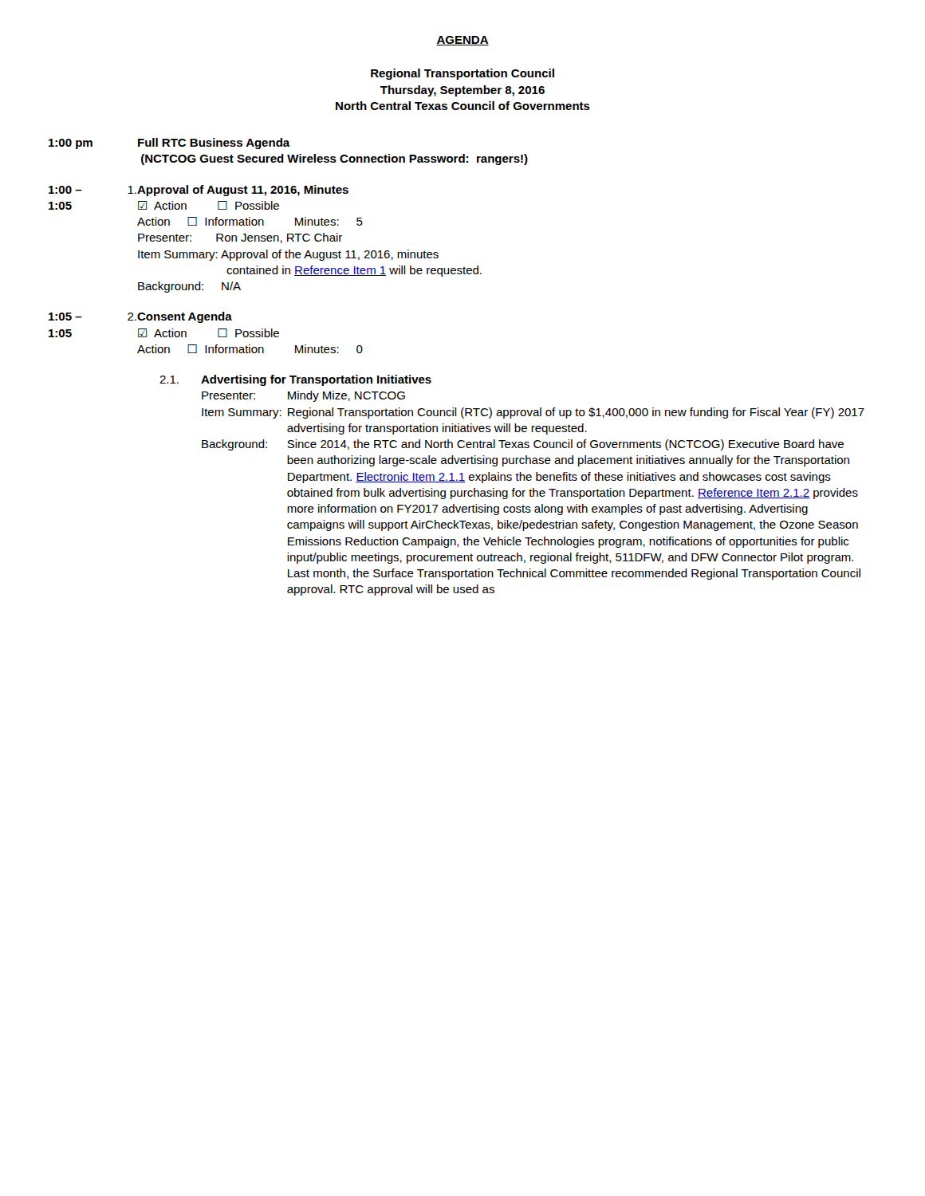AGENDA
Regional Transportation Council
Thursday, September 8, 2016
North Central Texas Council of Governments
| 1:00 pm | | Full RTC Business Agenda (NCTCOG Guest Secured Wireless Connection Password: rangers!) |
| 1:00 – 1:05 | 1. | Approval of August 11, 2016, Minutes ☑ Action ☐ Possible Action ☐ Information Minutes: 5 Presenter: Ron Jensen, RTC Chair Item Summary: Approval of the August 11, 2016, minutes contained in Reference Item 1 will be requested. Background: N/A |
| 1:05 – 1:05 | 2. | Consent Agenda ☑ Action ☐ Possible Action ☐ Information Minutes: 0 / 2.1. / Advertising for Transportation Initiatives / / / / Presenter: / Mindy Mize, NCTCOG / / Item Summary: / Regional Transportation Council (RTC) approval of up to $1,400,000 in new funding for Fiscal Year (FY) 2017 advertising for transportation initiatives will be requested. / / Background: / Since 2014, the RTC and North Central Texas Council of Governments (NCTCOG) Executive Board have been authorizing large-scale advertising purchase and placement initiatives annually for the Transportation Department. Electronic Item 2.1.1 explains the benefits of these initiatives and showcases cost savings obtained from bulk advertising purchasing for the Transportation Department. Reference Item 2.1.2 provides more information on FY2017 advertising costs along with examples of past advertising. Advertising campaigns will support AirCheckTexas, bike/pedestrian safety, Congestion Management, the Ozone Season Emissions Reduction Campaign, the Vehicle Technologies program, notifications of opportunities for public input/public meetings, procurement outreach, regional freight, 511DFW, and DFW Connector Pilot program. Last month, the Surface Transportation Technical Committee recommended Regional Transportation Council approval. RTC approval will be used as / / |